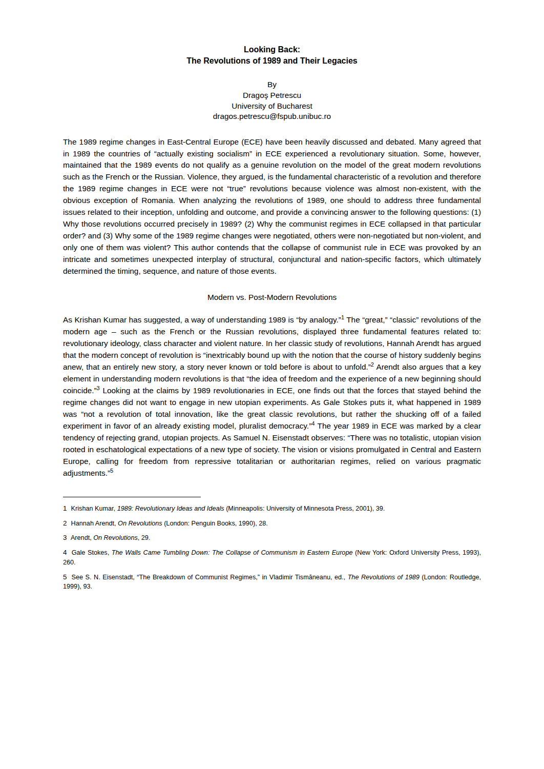Looking Back:
The Revolutions of 1989 and Their Legacies
By
Dragoş Petrescu
University of Bucharest
dragos.petrescu@fspub.unibuc.ro
The 1989 regime changes in East-Central Europe (ECE) have been heavily discussed and debated. Many agreed that in 1989 the countries of “actually existing socialism” in ECE experienced a revolutionary situation. Some, however, maintained that the 1989 events do not qualify as a genuine revolution on the model of the great modern revolutions such as the French or the Russian. Violence, they argued, is the fundamental characteristic of a revolution and therefore the 1989 regime changes in ECE were not “true” revolutions because violence was almost non-existent, with the obvious exception of Romania. When analyzing the revolutions of 1989, one should to address three fundamental issues related to their inception, unfolding and outcome, and provide a convincing answer to the following questions: (1) Why those revolutions occurred precisely in 1989? (2) Why the communist regimes in ECE collapsed in that particular order? and (3) Why some of the 1989 regime changes were negotiated, others were non-negotiated but non-violent, and only one of them was violent? This author contends that the collapse of communist rule in ECE was provoked by an intricate and sometimes unexpected interplay of structural, conjunctural and nation-specific factors, which ultimately determined the timing, sequence, and nature of those events.
Modern vs. Post-Modern Revolutions
As Krishan Kumar has suggested, a way of understanding 1989 is “by analogy.”1 The “great,” “classic” revolutions of the modern age – such as the French or the Russian revolutions, displayed three fundamental features related to: revolutionary ideology, class character and violent nature. In her classic study of revolutions, Hannah Arendt has argued that the modern concept of revolution is “inextricably bound up with the notion that the course of history suddenly begins anew, that an entirely new story, a story never known or told before is about to unfold.”2 Arendt also argues that a key element in understanding modern revolutions is that “the idea of freedom and the experience of a new beginning should coincide.”3 Looking at the claims by 1989 revolutionaries in ECE, one finds out that the forces that stayed behind the regime changes did not want to engage in new utopian experiments. As Gale Stokes puts it, what happened in 1989 was “not a revolution of total innovation, like the great classic revolutions, but rather the shucking off of a failed experiment in favor of an already existing model, pluralist democracy.”4 The year 1989 in ECE was marked by a clear tendency of rejecting grand, utopian projects. As Samuel N. Eisenstadt observes: “There was no totalistic, utopian vision rooted in eschatological expectations of a new type of society. The vision or visions promulgated in Central and Eastern Europe, calling for freedom from repressive totalitarian or authoritarian regimes, relied on various pragmatic adjustments.”5
1 Krishan Kumar, 1989: Revolutionary Ideas and Ideals (Minneapolis: University of Minnesota Press, 2001), 39.
2 Hannah Arendt, On Revolutions (London: Penguin Books, 1990), 28.
3 Arendt, On Revolutions, 29.
4 Gale Stokes, The Walls Came Tumbling Down: The Collapse of Communism in Eastern Europe (New York: Oxford University Press, 1993), 260.
5 See S. N. Eisenstadt, “The Breakdown of Communist Regimes,” in Vladimir Tismăneanu, ed., The Revolutions of 1989 (London: Routledge, 1999), 93.